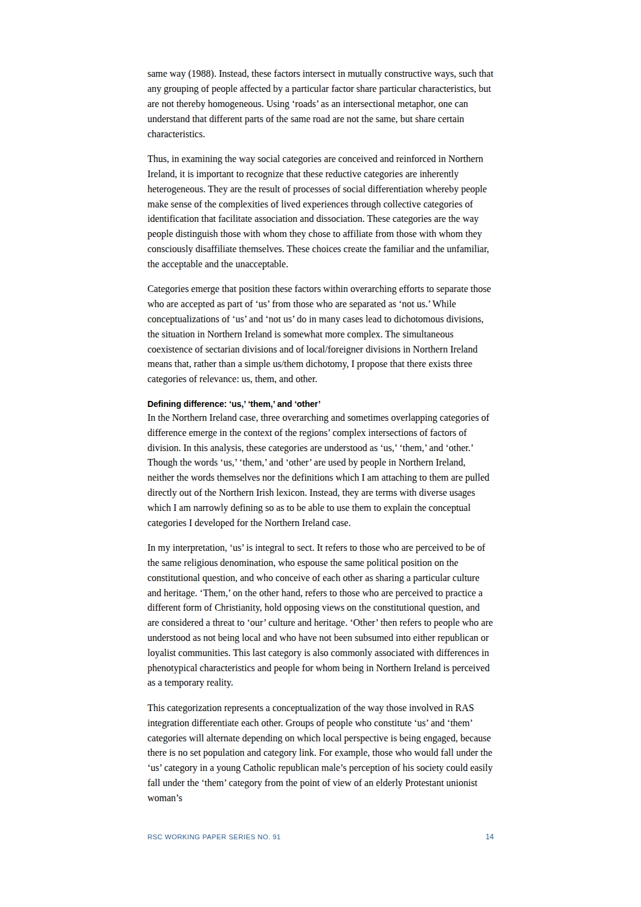same way (1988). Instead, these factors intersect in mutually constructive ways, such that any grouping of people affected by a particular factor share particular characteristics, but are not thereby homogeneous. Using ‘roads’ as an intersectional metaphor, one can understand that different parts of the same road are not the same, but share certain characteristics.
Thus, in examining the way social categories are conceived and reinforced in Northern Ireland, it is important to recognize that these reductive categories are inherently heterogeneous. They are the result of processes of social differentiation whereby people make sense of the complexities of lived experiences through collective categories of identification that facilitate association and dissociation. These categories are the way people distinguish those with whom they chose to affiliate from those with whom they consciously disaffiliate themselves. These choices create the familiar and the unfamiliar, the acceptable and the unacceptable.
Categories emerge that position these factors within overarching efforts to separate those who are accepted as part of ‘us’ from those who are separated as ‘not us.’ While conceptualizations of ‘us’ and ‘not us’ do in many cases lead to dichotomous divisions, the situation in Northern Ireland is somewhat more complex. The simultaneous coexistence of sectarian divisions and of local/foreigner divisions in Northern Ireland means that, rather than a simple us/them dichotomy, I propose that there exists three categories of relevance: us, them, and other.
Defining difference: ‘us,’ ‘them,’ and ‘other’
In the Northern Ireland case, three overarching and sometimes overlapping categories of difference emerge in the context of the regions’ complex intersections of factors of division. In this analysis, these categories are understood as ‘us,’ ‘them,’ and ‘other.’ Though the words ‘us,’ ‘them,’ and ‘other’ are used by people in Northern Ireland, neither the words themselves nor the definitions which I am attaching to them are pulled directly out of the Northern Irish lexicon. Instead, they are terms with diverse usages which I am narrowly defining so as to be able to use them to explain the conceptual categories I developed for the Northern Ireland case.
In my interpretation, ‘us’ is integral to sect. It refers to those who are perceived to be of the same religious denomination, who espouse the same political position on the constitutional question, and who conceive of each other as sharing a particular culture and heritage. ‘Them,’ on the other hand, refers to those who are perceived to practice a different form of Christianity, hold opposing views on the constitutional question, and are considered a threat to ‘our’ culture and heritage. ‘Other’ then refers to people who are understood as not being local and who have not been subsumed into either republican or loyalist communities. This last category is also commonly associated with differences in phenotypical characteristics and people for whom being in Northern Ireland is perceived as a temporary reality.
This categorization represents a conceptualization of the way those involved in RAS integration differentiate each other. Groups of people who constitute ‘us’ and ‘them’ categories will alternate depending on which local perspective is being engaged, because there is no set population and category link. For example, those who would fall under the ‘us’ category in a young Catholic republican male’s perception of his society could easily fall under the ‘them’ category from the point of view of an elderly Protestant unionist woman’s
RSC Working Paper Series No. 91
14